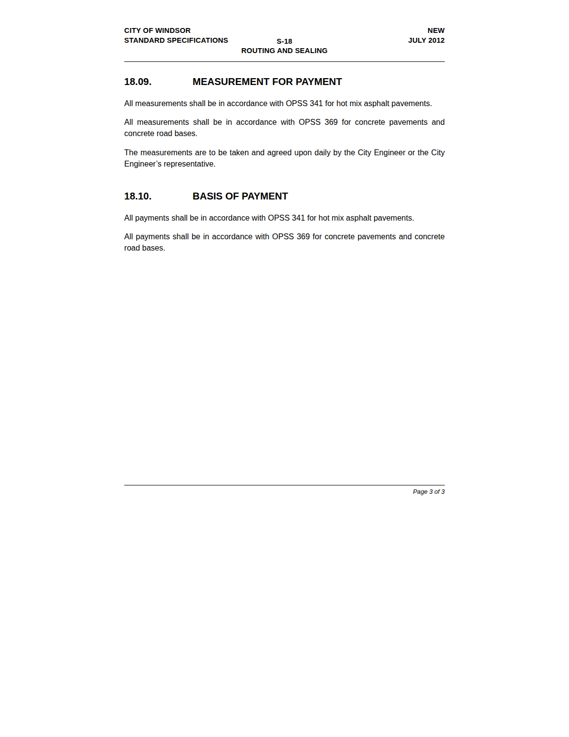CITY OF WINDSOR
STANDARD SPECIFICATIONS
NEW
JULY 2012
S-18
ROUTING AND SEALING
18.09. MEASUREMENT FOR PAYMENT
All measurements shall be in accordance with OPSS 341 for hot mix asphalt pavements.
All measurements shall be in accordance with OPSS 369 for concrete pavements and concrete road bases.
The measurements are to be taken and agreed upon daily by the City Engineer or the City Engineer’s representative.
18.10. BASIS OF PAYMENT
All payments shall be in accordance with OPSS 341 for hot mix asphalt pavements.
All payments shall be in accordance with OPSS 369 for concrete pavements and concrete road bases.
Page 3 of 3